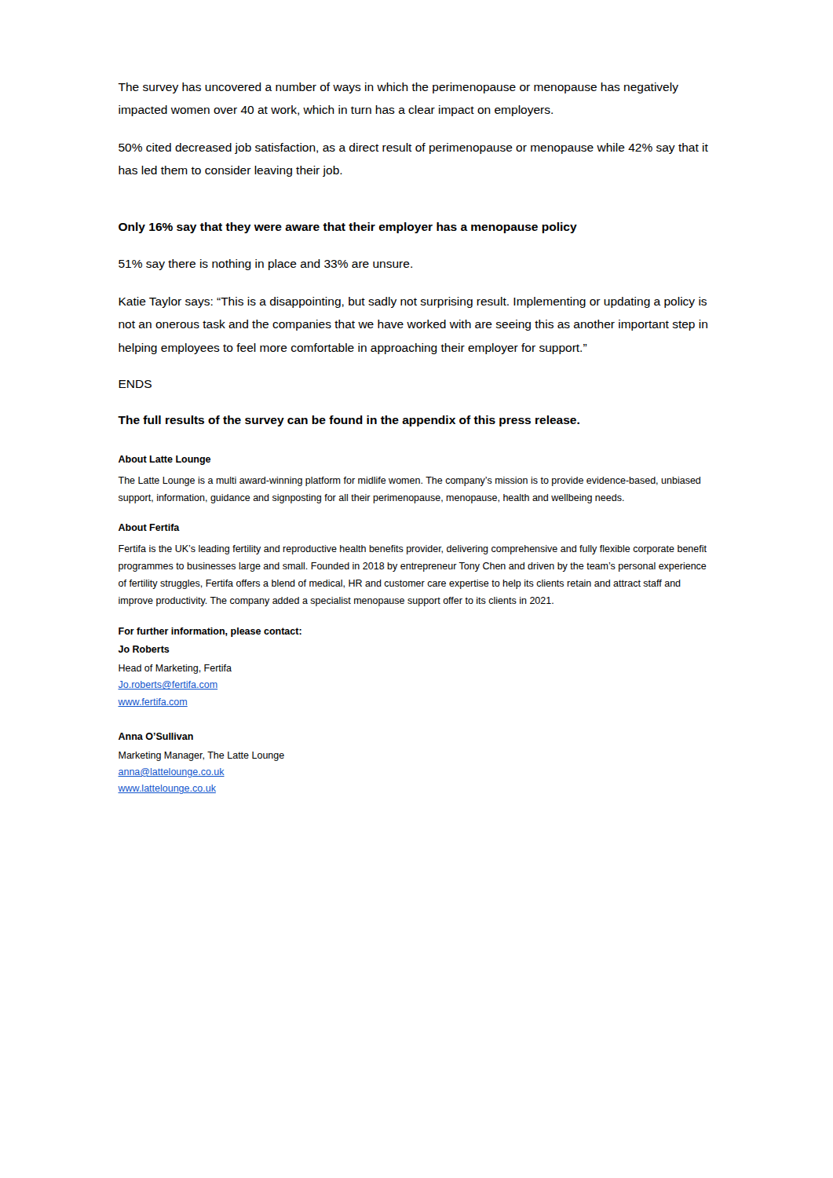The survey has uncovered a number of ways in which the perimenopause or menopause has negatively impacted women over 40 at work, which in turn has a clear impact on employers.
50% cited decreased job satisfaction, as a direct result of perimenopause or menopause while 42% say that it has led them to consider leaving their job.
Only 16% say that they were aware that their employer has a menopause policy
51% say there is nothing in place and 33% are unsure.
Katie Taylor says: “This is a disappointing, but sadly not surprising result. Implementing or updating a policy is not an onerous task and the companies that we have worked with are seeing this as another important step in helping employees to feel more comfortable in approaching their employer for support.”
ENDS
The full results of the survey can be found in the appendix of this press release.
About Latte Lounge
The Latte Lounge is a multi award-winning platform for midlife women. The company’s mission is to provide evidence-based, unbiased support, information, guidance and signposting for all their perimenopause, menopause, health and wellbeing needs.
About Fertifa
Fertifa is the UK’s leading fertility and reproductive health benefits provider, delivering comprehensive and fully flexible corporate benefit programmes to businesses large and small. Founded in 2018 by entrepreneur Tony Chen and driven by the team’s personal experience of fertility struggles, Fertifa offers a blend of medical, HR and customer care expertise to help its clients retain and attract staff and improve productivity. The company added a specialist menopause support offer to its clients in 2021.
For further information, please contact:
Jo Roberts
Head of Marketing, Fertifa
Jo.roberts@fertifa.com
www.fertifa.com
Anna O’Sullivan
Marketing Manager, The Latte Lounge
anna@lattelounge.co.uk
www.lattelounge.co.uk